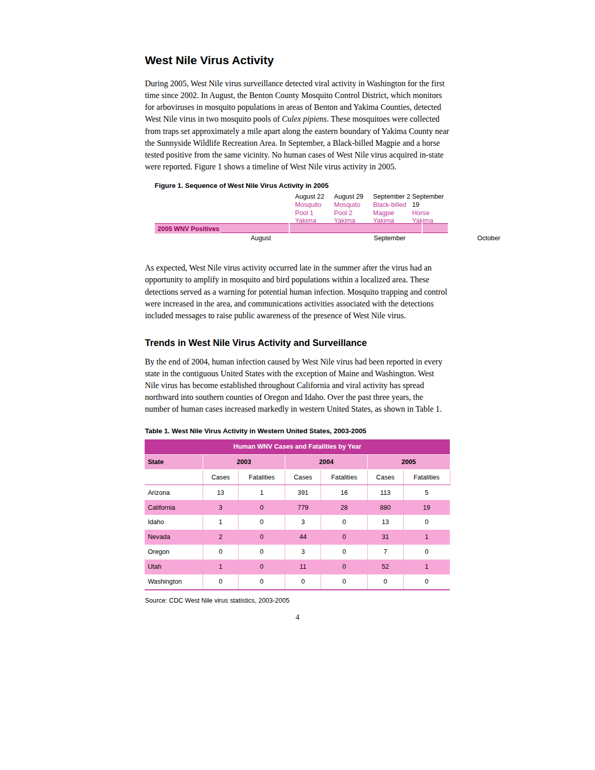West Nile Virus Activity
During 2005, West Nile virus surveillance detected viral activity in Washington for the first time since 2002. In August, the Benton County Mosquito Control District, which monitors for arboviruses in mosquito populations in areas of Benton and Yakima Counties, detected West Nile virus in two mosquito pools of Culex pipiens. These mosquitoes were collected from traps set approximately a mile apart along the eastern boundary of Yakima County near the Sunnyside Wildlife Recreation Area. In September, a Black-billed Magpie and a horse tested positive from the same vicinity. No human cases of West Nile virus acquired in-state were reported. Figure 1 shows a timeline of West Nile virus activity in 2005.
Figure 1. Sequence of West Nile Virus Activity in 2005
August 22
Mosquito Pool 1
Yakima County
August 29
Mosquito Pool 2
Yakima County
September 2
Black-billed Magpie
Yakima County
September 19
Horse
Yakima County
2005 WNV Positives
August September October
As expected, West Nile virus activity occurred late in the summer after the virus had an opportunity to amplify in mosquito and bird populations within a localized area. These detections served as a warning for potential human infection. Mosquito trapping and control were increased in the area, and communications activities associated with the detections included messages to raise public awareness of the presence of West Nile virus.
Trends in West Nile Virus Activity and Surveillance
By the end of 2004, human infection caused by West Nile virus had been reported in every state in the contiguous United States with the exception of Maine and Washington. West Nile virus has become established throughout California and viral activity has spread northward into southern counties of Oregon and Idaho. Over the past three years, the number of human cases increased markedly in western United States, as shown in Table 1.
Table 1. West Nile Virus Activity in Western United States, 2003-2005
| Human WNV Cases and Fatalities by Year |
| --- |
| State | 2003 | 2004 | 2005 |
| | Cases | Fatalities | Cases | Fatalities | Cases | Fatalities |
| Arizona | 13 | 1 | 391 | 16 | 113 | 5 |
| California | 3 | 0 | 779 | 28 | 880 | 19 |
| Idaho | 1 | 0 | 3 | 0 | 13 | 0 |
| Nevada | 2 | 0 | 44 | 0 | 31 | 1 |
| Oregon | 0 | 0 | 3 | 0 | 7 | 0 |
| Utah | 1 | 0 | 11 | 0 | 52 | 1 |
| Washington | 0 | 0 | 0 | 0 | 0 | 0 |
Source: CDC West Nile virus statistics, 2003-2005
4